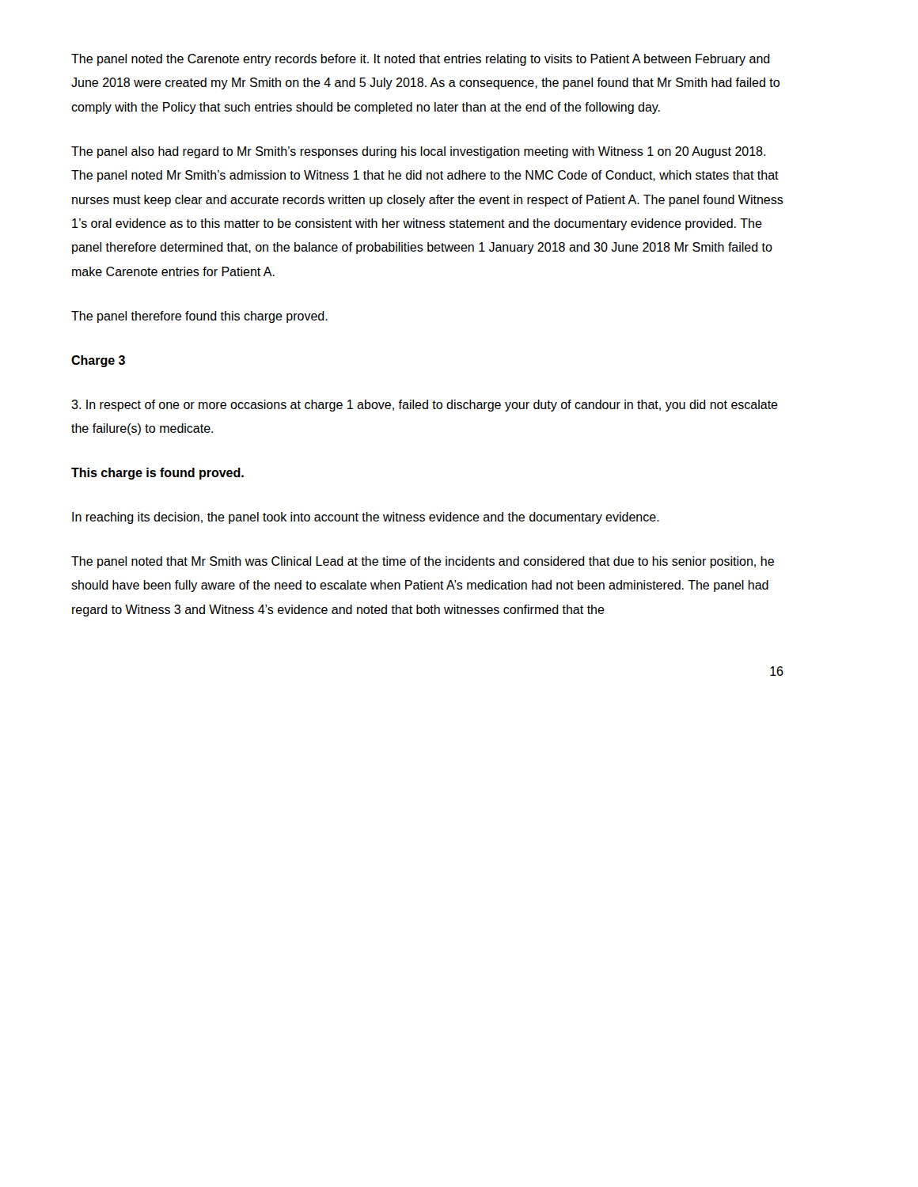The panel noted the Carenote entry records before it. It noted that entries relating to visits to Patient A between February and June 2018 were created my Mr Smith on the 4 and 5 July 2018. As a consequence, the panel found that Mr Smith had failed to comply with the Policy that such entries should be completed no later than at the end of the following day.
The panel also had regard to Mr Smith’s responses during his local investigation meeting with Witness 1 on 20 August 2018. The panel noted Mr Smith’s admission to Witness 1 that he did not adhere to the NMC Code of Conduct, which states that that nurses must keep clear and accurate records written up closely after the event in respect of Patient A. The panel found Witness 1’s oral evidence as to this matter to be consistent with her witness statement and the documentary evidence provided. The panel therefore determined that, on the balance of probabilities between 1 January 2018 and 30 June 2018 Mr Smith failed to make Carenote entries for Patient A.
The panel therefore found this charge proved.
Charge 3
3. In respect of one or more occasions at charge 1 above, failed to discharge your duty of candour in that, you did not escalate the failure(s) to medicate.
This charge is found proved.
In reaching its decision, the panel took into account the witness evidence and the documentary evidence.
The panel noted that Mr Smith was Clinical Lead at the time of the incidents and considered that due to his senior position, he should have been fully aware of the need to escalate when Patient A’s medication had not been administered. The panel had regard to Witness 3 and Witness 4’s evidence and noted that both witnesses confirmed that the
16